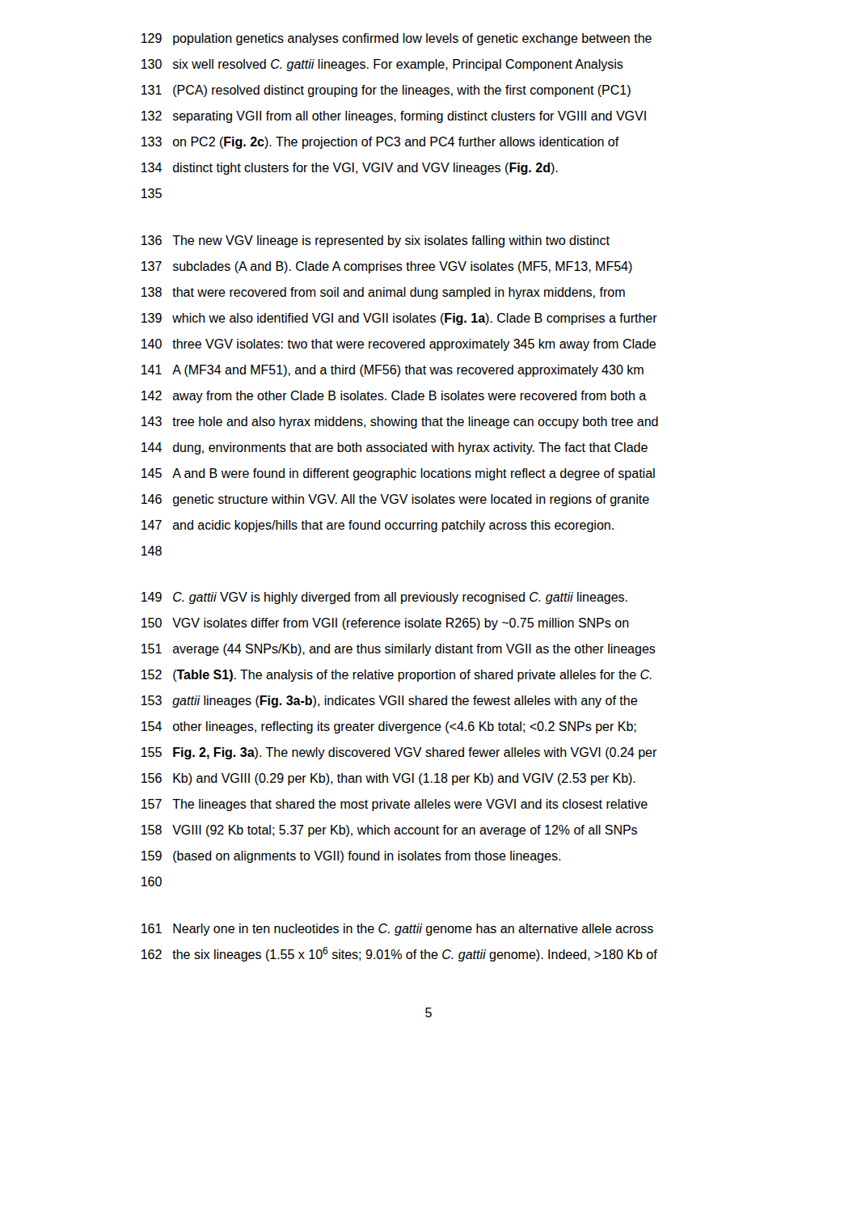population genetics analyses confirmed low levels of genetic exchange between the six well resolved C. gattii lineages. For example, Principal Component Analysis (PCA) resolved distinct grouping for the lineages, with the first component (PC1) separating VGII from all other lineages, forming distinct clusters for VGIII and VGVI on PC2 (Fig. 2c). The projection of PC3 and PC4 further allows identication of distinct tight clusters for the VGI, VGIV and VGV lineages (Fig. 2d).
The new VGV lineage is represented by six isolates falling within two distinct subclades (A and B). Clade A comprises three VGV isolates (MF5, MF13, MF54) that were recovered from soil and animal dung sampled in hyrax middens, from which we also identified VGI and VGII isolates (Fig. 1a). Clade B comprises a further three VGV isolates: two that were recovered approximately 345 km away from Clade A (MF34 and MF51), and a third (MF56) that was recovered approximately 430 km away from the other Clade B isolates. Clade B isolates were recovered from both a tree hole and also hyrax middens, showing that the lineage can occupy both tree and dung, environments that are both associated with hyrax activity. The fact that Clade A and B were found in different geographic locations might reflect a degree of spatial genetic structure within VGV. All the VGV isolates were located in regions of granite and acidic kopjes/hills that are found occurring patchily across this ecoregion.
C. gattii VGV is highly diverged from all previously recognised C. gattii lineages. VGV isolates differ from VGII (reference isolate R265) by ~0.75 million SNPs on average (44 SNPs/Kb), and are thus similarly distant from VGII as the other lineages (Table S1). The analysis of the relative proportion of shared private alleles for the C. gattii lineages (Fig. 3a-b), indicates VGII shared the fewest alleles with any of the other lineages, reflecting its greater divergence (<4.6 Kb total; <0.2 SNPs per Kb; Fig. 2, Fig. 3a). The newly discovered VGV shared fewer alleles with VGVI (0.24 per Kb) and VGIII (0.29 per Kb), than with VGI (1.18 per Kb) and VGIV (2.53 per Kb). The lineages that shared the most private alleles were VGVI and its closest relative VGIII (92 Kb total; 5.37 per Kb), which account for an average of 12% of all SNPs (based on alignments to VGII) found in isolates from those lineages.
Nearly one in ten nucleotides in the C. gattii genome has an alternative allele across the six lineages (1.55 x 106 sites; 9.01% of the C. gattii genome). Indeed, >180 Kb of
5